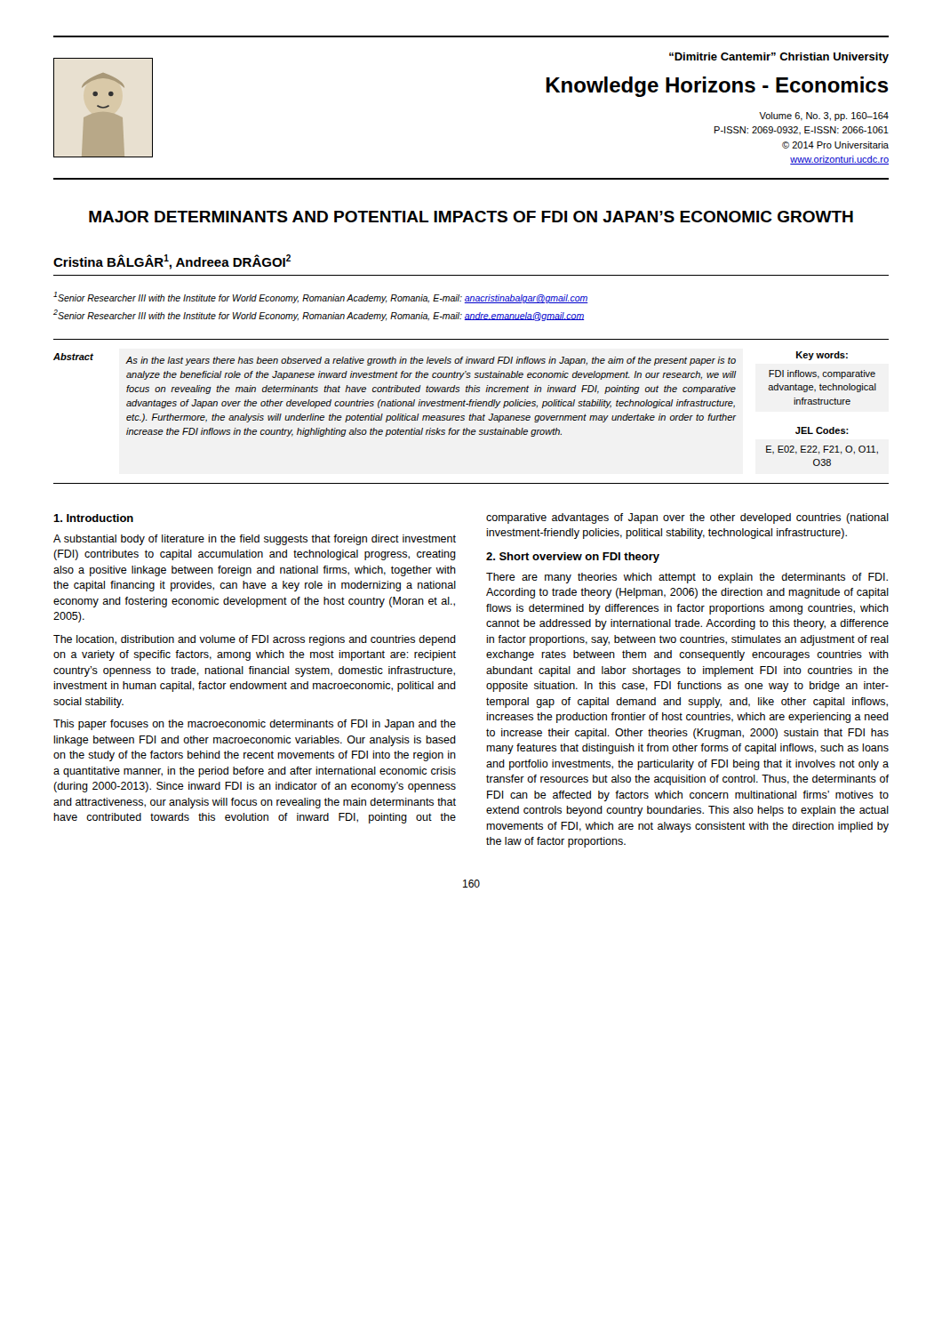“Dimitrie Cantemir” Christian University
Knowledge Horizons - Economics
Volume 6, No. 3, pp. 160–164
P-ISSN: 2069-0932, E-ISSN: 2066-1061
© 2014 Pro Universitaria
www.orizonturi.ucdc.ro
MAJOR DETERMINANTS AND POTENTIAL IMPACTS OF FDI ON JAPAN’S ECONOMIC GROWTH
Cristina BÂLGÂR1, Andreea DRÂGOI2
1Senior Researcher III with the Institute for World Economy, Romanian Academy, Romania, E-mail: anacristinabalgar@gmail.com
2Senior Researcher III with the Institute for World Economy, Romanian Academy, Romania, E-mail: andre.emanuela@gmail.com
Abstract
As in the last years there has been observed a relative growth in the levels of inward FDI inflows in Japan, the aim of the present paper is to analyze the beneficial role of the Japanese inward investment for the country’s sustainable economic development. In our research, we will focus on revealing the main determinants that have contributed towards this increment in inward FDI, pointing out the comparative advantages of Japan over the other developed countries (national investment-friendly policies, political stability, technological infrastructure, etc.). Furthermore, the analysis will underline the potential political measures that Japanese government may undertake in order to further increase the FDI inflows in the country, highlighting also the potential risks for the sustainable growth.
Key words:
FDI inflows, comparative advantage, technological infrastructure
JEL Codes:
E, E02, E22, F21, O, O11, O38
1. Introduction
A substantial body of literature in the field suggests that foreign direct investment (FDI) contributes to capital accumulation and technological progress, creating also a positive linkage between foreign and national firms, which, together with the capital financing it provides, can have a key role in modernizing a national economy and fostering economic development of the host country (Moran et al., 2005).
The location, distribution and volume of FDI across regions and countries depend on a variety of specific factors, among which the most important are: recipient country’s openness to trade, national financial system, domestic infrastructure, investment in human capital, factor endowment and macroeconomic, political and social stability.
This paper focuses on the macroeconomic determinants of FDI in Japan and the linkage between FDI and other macroeconomic variables. Our analysis is based on the study of the factors behind the recent movements of FDI into the region in a quantitative manner, in the period before and after international economic crisis (during 2000-2013). Since inward FDI is an indicator of an economy’s openness and attractiveness, our analysis will focus on revealing the main determinants that have contributed towards this evolution of inward FDI, pointing out the comparative advantages of Japan over the other developed countries (national investment-friendly policies, political stability, technological infrastructure).
2. Short overview on FDI theory
There are many theories which attempt to explain the determinants of FDI. According to trade theory (Helpman, 2006) the direction and magnitude of capital flows is determined by differences in factor proportions among countries, which cannot be addressed by international trade. According to this theory, a difference in factor proportions, say, between two countries, stimulates an adjustment of real exchange rates between them and consequently encourages countries with abundant capital and labor shortages to implement FDI into countries in the opposite situation. In this case, FDI functions as one way to bridge an inter-temporal gap of capital demand and supply, and, like other capital inflows, increases the production frontier of host countries, which are experiencing a need to increase their capital. Other theories (Krugman, 2000) sustain that FDI has many features that distinguish it from other forms of capital inflows, such as loans and portfolio investments, the particularity of FDI being that it involves not only a transfer of resources but also the acquisition of control. Thus, the determinants of FDI can be affected by factors which concern multinational firms’ motives to extend controls beyond country boundaries. This also helps to explain the actual movements of FDI, which are not always consistent with the direction implied by the law of factor proportions.
160